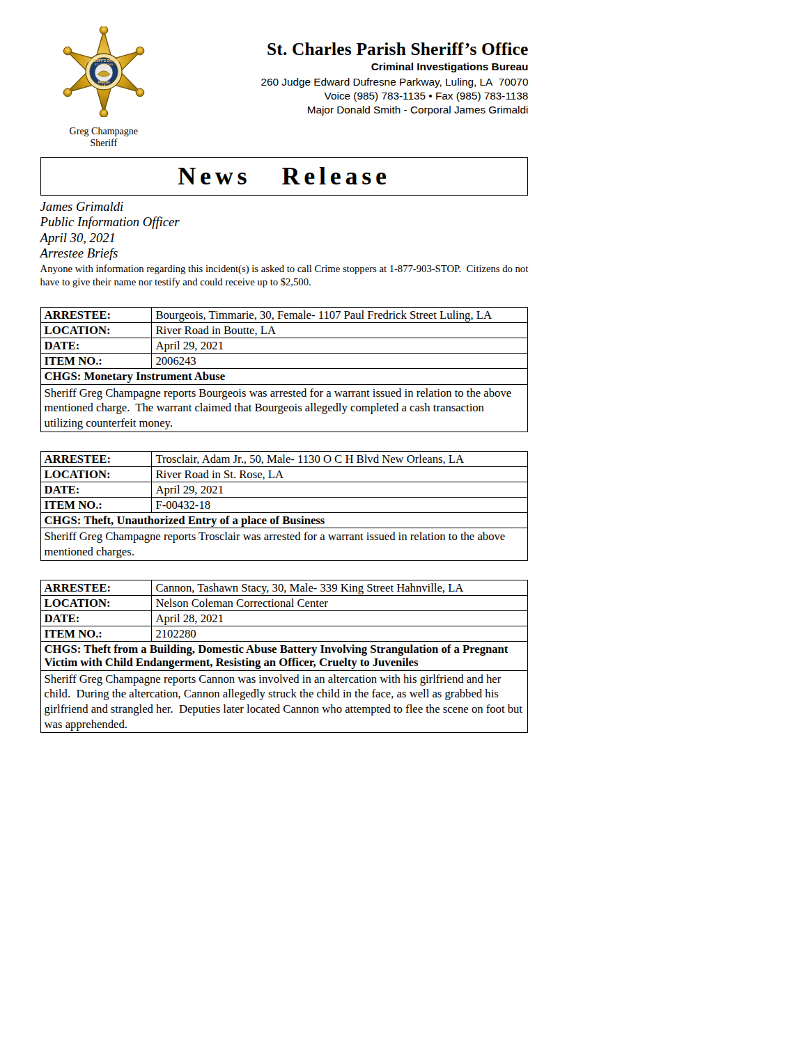SHERIFF'S OFFICE ST. CHARLES PARISH LA
Greg Champagne
Sheriff
St. Charles Parish Sheriff’s Office
Criminal Investigations Bureau
260 Judge Edward Dufresne Parkway, Luling, LA 70070
Voice (985) 783-1135 • Fax (985) 783-1138
Major Donald Smith - Corporal James Grimaldi
News Release
James Grimaldi
Public Information Officer
April 30, 2021
Arrestee Briefs
Anyone with information regarding this incident(s) is asked to call Crime stoppers at 1-877-903-STOP. Citizens do not have to give their name nor testify and could receive up to $2,500.
| ARRESTEE: | Bourgeois, Timmarie, 30, Female- 1107 Paul Fredrick Street Luling, LA |
| LOCATION: | River Road in Boutte, LA |
| DATE: | April 29, 2021 |
| ITEM NO.: | 2006243 |
| CHGS: Monetary Instrument Abuse |
| Sheriff Greg Champagne reports Bourgeois was arrested for a warrant issued in relation to the above mentioned charge. The warrant claimed that Bourgeois allegedly completed a cash transaction utilizing counterfeit money. |
| ARRESTEE: | Trosclair, Adam Jr., 50, Male- 1130 O C H Blvd New Orleans, LA |
| LOCATION: | River Road in St. Rose, LA |
| DATE: | April 29, 2021 |
| ITEM NO.: | F-00432-18 |
| CHGS: Theft, Unauthorized Entry of a place of Business |
| Sheriff Greg Champagne reports Trosclair was arrested for a warrant issued in relation to the above mentioned charges. |
| ARRESTEE: | Cannon, Tashawn Stacy, 30, Male- 339 King Street Hahnville, LA |
| LOCATION: | Nelson Coleman Correctional Center |
| DATE: | April 28, 2021 |
| ITEM NO.: | 2102280 |
| CHGS: Theft from a Building, Domestic Abuse Battery Involving Strangulation of a Pregnant Victim with Child Endangerment, Resisting an Officer, Cruelty to Juveniles |
| Sheriff Greg Champagne reports Cannon was involved in an altercation with his girlfriend and her child. During the altercation, Cannon allegedly struck the child in the face, as well as grabbed his girlfriend and strangled her. Deputies later located Cannon who attempted to flee the scene on foot but was apprehended. |